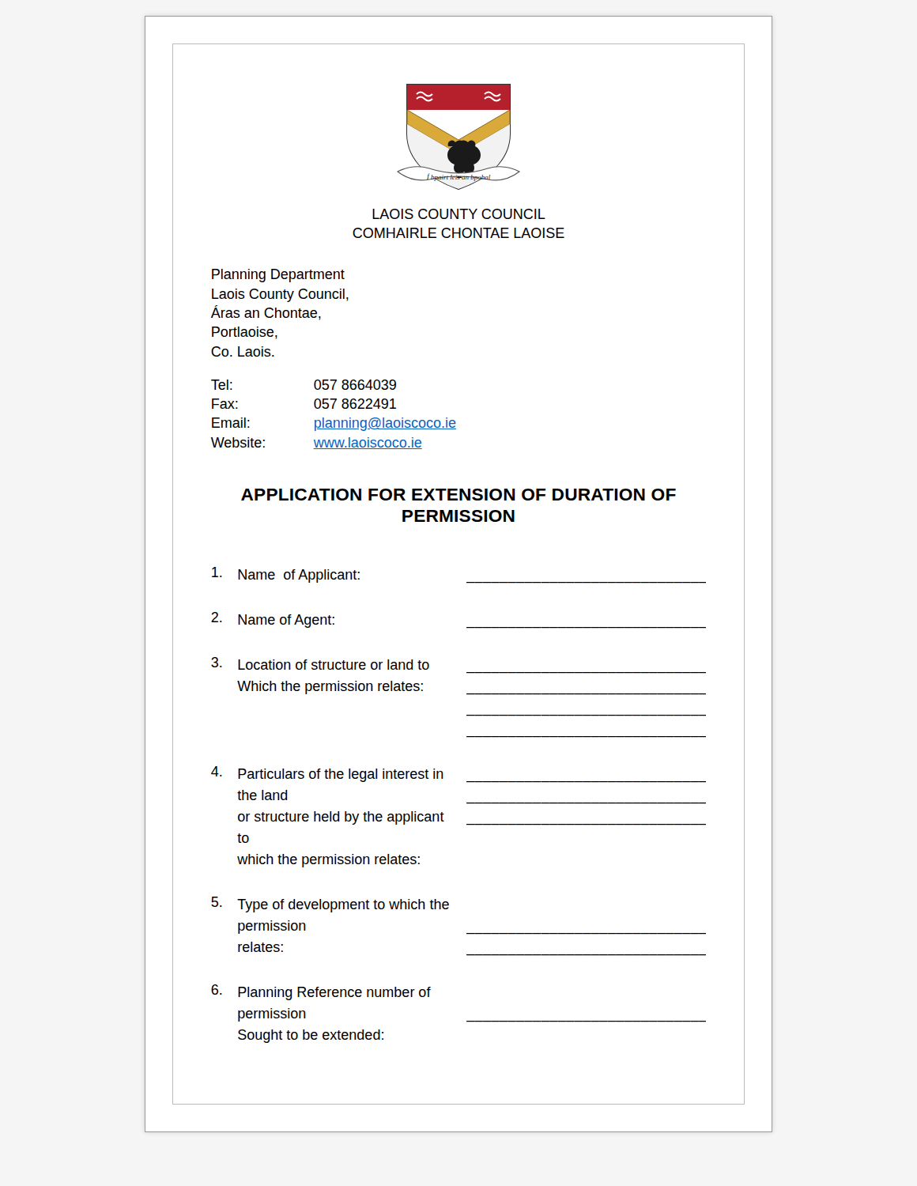Í bpairt leis an bpobal
LAOIS COUNTY COUNCIL
COMHAIRLE CHONTAE LAOISE
Planning Department
Laois County Council,
Áras an Chontae,
Portlaoise,
Co. Laois.
| Tel: | 057 8664039 |
| Fax: | 057 8622491 |
| Email: | planning@laoiscoco.ie |
| Website: | www.laoiscoco.ie |
APPLICATION FOR EXTENSION OF DURATION OF PERMISSION
Name of Applicant:
_______________________________________
Name of Agent:
_______________________________________
Location of structure or land to
Which the permission relates:
_______________________________________ _______________________________________ _______________________________________ _______________________________________
Particulars of the legal interest in the land
or structure held by the applicant to
which the permission relates:
_______________________________________ _______________________________________ _______________________________________
Type of development to which the permission
relates:
_______________________________________ _______________________________________ _______________________________________
Planning Reference number of permission
Sought to be extended:
_______________________________________ _______________________________________